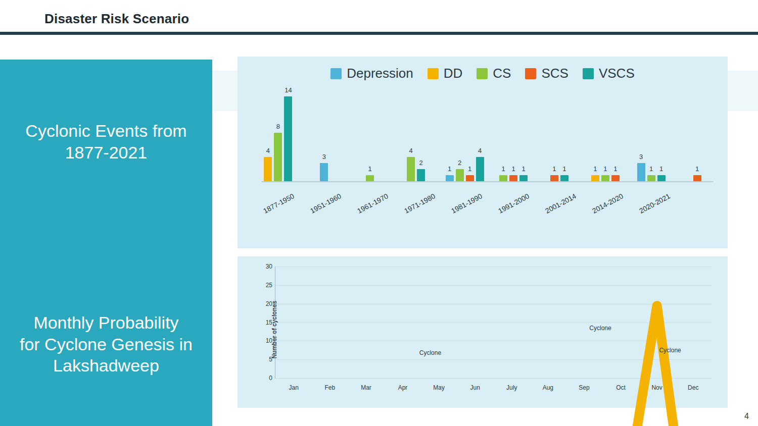Disaster Risk Scenario
Cyclonic Events from
1877-2021
Monthly Probability
for Cyclone Genesis in
Lakshadweep
Depression
DD
CS
SCS
VSCS
4
8
14
3
1
4
2
1
2
1
4
1
1
1
1
1
1
1
1
3
1
1
1
1877-1950
1951-1960
1961-1970
1971-1980
1981-1990
1991-2000
2001-2014
2014-2020
2020-2021
Number of cyclones
30
25
20
15
10
5
0
Jan
Feb
Mar
Apr
May
Jun
July
Aug
Sep
Oct
Nov
Dec
Cyclone
Cyclone
Cyclone
4